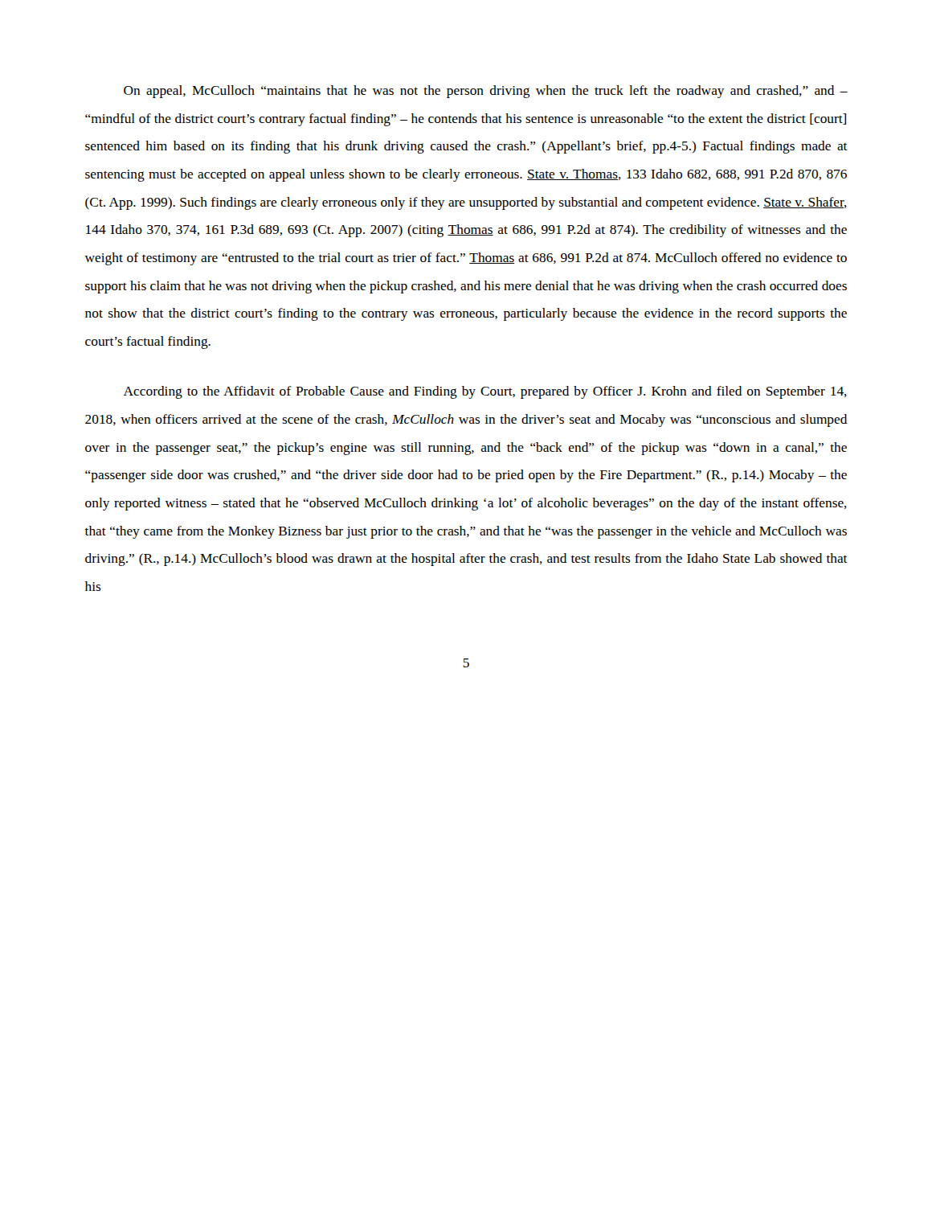On appeal, McCulloch “maintains that he was not the person driving when the truck left the roadway and crashed,” and – “mindful of the district court’s contrary factual finding” – he contends that his sentence is unreasonable “to the extent the district [court] sentenced him based on its finding that his drunk driving caused the crash.” (Appellant’s brief, pp.4-5.) Factual findings made at sentencing must be accepted on appeal unless shown to be clearly erroneous. State v. Thomas, 133 Idaho 682, 688, 991 P.2d 870, 876 (Ct. App. 1999). Such findings are clearly erroneous only if they are unsupported by substantial and competent evidence. State v. Shafer, 144 Idaho 370, 374, 161 P.3d 689, 693 (Ct. App. 2007) (citing Thomas at 686, 991 P.2d at 874). The credibility of witnesses and the weight of testimony are “entrusted to the trial court as trier of fact.” Thomas at 686, 991 P.2d at 874. McCulloch offered no evidence to support his claim that he was not driving when the pickup crashed, and his mere denial that he was driving when the crash occurred does not show that the district court’s finding to the contrary was erroneous, particularly because the evidence in the record supports the court’s factual finding.
According to the Affidavit of Probable Cause and Finding by Court, prepared by Officer J. Krohn and filed on September 14, 2018, when officers arrived at the scene of the crash, McCulloch was in the driver’s seat and Mocaby was “unconscious and slumped over in the passenger seat,” the pickup’s engine was still running, and the “back end” of the pickup was “down in a canal,” the “passenger side door was crushed,” and “the driver side door had to be pried open by the Fire Department.” (R., p.14.) Mocaby – the only reported witness – stated that he “observed McCulloch drinking ‘a lot’ of alcoholic beverages” on the day of the instant offense, that “they came from the Monkey Bizness bar just prior to the crash,” and that he “was the passenger in the vehicle and McCulloch was driving.” (R., p.14.) McCulloch’s blood was drawn at the hospital after the crash, and test results from the Idaho State Lab showed that his
5